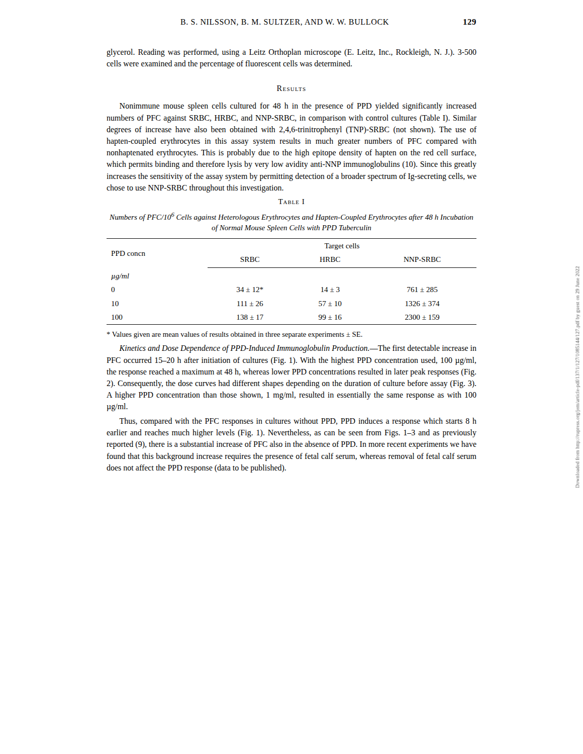Downloaded from http://rupress.org/jem/article-pdf/137/1/127/1085144/127.pdf by guest on 29 June 2022
B. S. NILSSON, B. M. SULTZER, AND W. W. BULLOCK 129
glycerol. Reading was performed, using a Leitz Orthoplan microscope (E. Leitz, Inc., Rockleigh, N. J.). 3-500 cells were examined and the percentage of fluorescent cells was determined.
Results
Nonimmune mouse spleen cells cultured for 48 h in the presence of PPD yielded significantly increased numbers of PFC against SRBC, HRBC, and NNP-SRBC, in comparison with control cultures (Table I). Similar degrees of increase have also been obtained with 2,4,6-trinitrophenyl (TNP)-SRBC (not shown). The use of hapten-coupled erythrocytes in this assay system results in much greater numbers of PFC compared with nonhaptenated erythrocytes. This is probably due to the high epitope density of hapten on the red cell surface, which permits binding and therefore lysis by very low avidity anti-NNP immunoglobulins (10). Since this greatly increases the sensitivity of the assay system by permitting detection of a broader spectrum of Ig-secreting cells, we chose to use NNP-SRBC throughout this investigation.
Table I Numbers of PFC/10 6 Cells against Heterologous Erythrocytes and Hapten-Coupled Erythrocytes after 48 h Incubation of Normal Mouse Spleen Cells with PPD Tuberculin
| PPD concn | Target cells |
| --- | --- |
| SRBC | HRBC | NNP-SRBC |
| µg/ml | | | |
| 0 | 34 ± 12* | 14 ± 3 | 761 ± 285 |
| 10 | 111 ± 26 | 57 ± 10 | 1326 ± 374 |
| 100 | 138 ± 17 | 99 ± 16 | 2300 ± 159 |
* Values given are mean values of results obtained in three separate experiments ± SE.
Kinetics and Dose Dependence of PPD-Induced Immunoglobulin Production.—The first detectable increase in PFC occurred 15–20 h after initiation of cultures (Fig. 1). With the highest PPD concentration used, 100 µg/ml, the response reached a maximum at 48 h, whereas lower PPD concentrations resulted in later peak responses (Fig. 2). Consequently, the dose curves had different shapes depending on the duration of culture before assay (Fig. 3). A higher PPD concentration than those shown, 1 mg/ml, resulted in essentially the same response as with 100 µg/ml.
Thus, compared with the PFC responses in cultures without PPD, PPD induces a response which starts 8 h earlier and reaches much higher levels (Fig. 1). Nevertheless, as can be seen from Figs. 1–3 and as previously reported (9), there is a substantial increase of PFC also in the absence of PPD. In more recent experiments we have found that this background increase requires the presence of fetal calf serum, whereas removal of fetal calf serum does not affect the PPD response (data to be published).